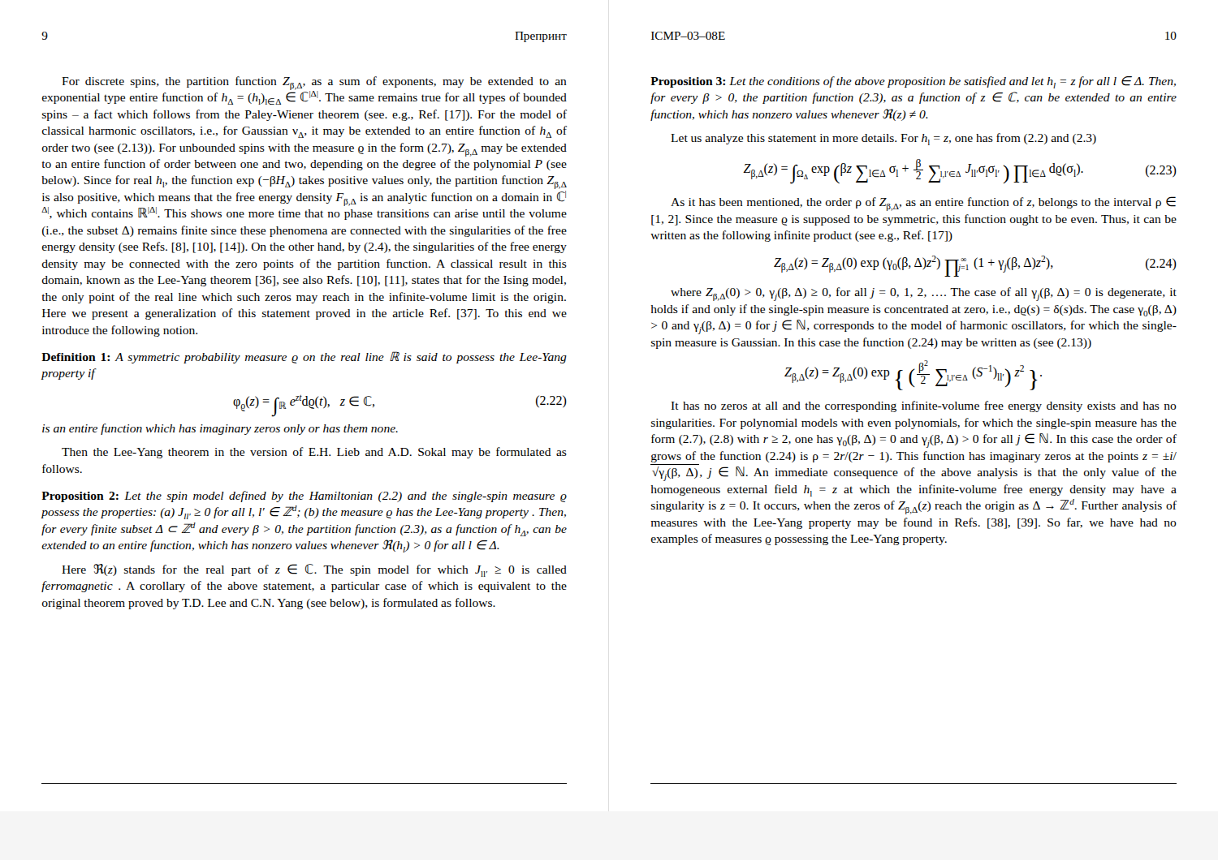9 Препринт
For discrete spins, the partition function Zβ,Δ, as a sum of exponents, may be extended to an exponential type entire function of hΔ = (hl)l∈Δ ∈ ℂ|Δ|. The same remains true for all types of bounded spins – a fact which follows from the Paley-Wiener theorem (see. e.g., Ref. [17]). For the model of classical harmonic oscillators, i.e., for Gaussian νΔ, it may be extended to an entire function of hΔ of order two (see (2.13)). For unbounded spins with the measure ϱ in the form (2.7), Zβ,Δ may be extended to an entire function of order between one and two, depending on the degree of the polynomial P (see below). Since for real hl, the function exp (−βHΔ) takes positive values only, the partition function Zβ,Δ is also positive, which means that the free energy density Fβ,Δ is an analytic function on a domain in ℂ|Δ|, which contains ℝ|Δ|. This shows one more time that no phase transitions can arise until the volume (i.e., the subset Δ) remains finite since these phenomena are connected with the singularities of the free energy density (see Refs. [8], [10], [14]). On the other hand, by (2.4), the singularities of the free energy density may be connected with the zero points of the partition function. A classical result in this domain, known as the Lee-Yang theorem [36], see also Refs. [10], [11], states that for the Ising model, the only point of the real line which such zeros may reach in the infinite-volume limit is the origin. Here we present a generalization of this statement proved in the article Ref. [37]. To this end we introduce the following notion.
Definition 1: A symmetric probability measure ϱ on the real line ℝ is said to possess the Lee-Yang property if
φϱ(z) = ∫ℝ eztdϱ(t), z ∈ ℂ, (2.22)
is an entire function which has imaginary zeros only or has them none.
Then the Lee-Yang theorem in the version of E.H. Lieb and A.D. Sokal may be formulated as follows.
Proposition 2: Let the spin model defined by the Hamiltonian (2.2) and the single-spin measure ϱ possess the properties: (a) Jll′ ≥ 0 for all l, l′ ∈ ℤd; (b) the measure ϱ has the Lee-Yang property . Then, for every finite subset Δ ⊂ ℤd and every β > 0, the partition function (2.3), as a function of hΔ, can be extended to an entire function, which has nonzero values whenever ℜ(hl) > 0 for all l ∈ Δ.
Here ℜ(z) stands for the real part of z ∈ ℂ. The spin model for which Jll′ ≥ 0 is called ferromagnetic . A corollary of the above statement, a particular case of which is equivalent to the original theorem proved by T.D. Lee and C.N. Yang (see below), is formulated as follows.
ICMP–03–08E 10
Proposition 3: Let the conditions of the above proposition be satisfied and let hl = z for all l ∈ Δ. Then, for every β > 0, the partition function (2.3), as a function of z ∈ ℂ, can be extended to an entire function, which has nonzero values whenever ℜ(z) ≠ 0.
Let us analyze this statement in more details. For hl = z, one has from (2.2) and (2.3)
Zβ,Δ(z) = ∫ΩΔ exp (βz ∑l∈Δ σl + β 2 ∑ l,l′∈Δ Jll′σlσl′ ) ∏l∈Δ dϱ(σl). (2.23)
As it has been mentioned, the order ρ of Zβ,Δ, as an entire function of z, belongs to the interval ρ ∈ [1, 2]. Since the measure ϱ is supposed to be symmetric, this function ought to be even. Thus, it can be written as the following infinite product (see e.g., Ref. [17])
Zβ,Δ(z) = Zβ,Δ(0) exp (γ0(β, Δ)z2) ∏∞j=1 (1 + γj(β, Δ)z2), (2.24)
where Zβ,Δ(0) > 0, γj(β, Δ) ≥ 0, for all j = 0, 1, 2, …. The case of all γj(β, Δ) = 0 is degenerate, it holds if and only if the single-spin measure is concentrated at zero, i.e., dϱ(s) = δ(s)ds. The case γ0(β, Δ) > 0 and γj(β, Δ) = 0 for j ∈ ℕ, corresponds to the model of harmonic oscillators, for which the single-spin measure is Gaussian. In this case the function (2.24) may be written as (see (2.13))
Zβ,Δ(z) = Zβ,Δ(0) exp { (β22 ∑ l,l′∈Δ (S−1)ll′) z2 }.
It has no zeros at all and the corresponding infinite-volume free energy density exists and has no singularities. For polynomial models with even polynomials, for which the single-spin measure has the form (2.7), (2.8) with r ≥ 2, one has γ0(β, Δ) = 0 and γj(β, Δ) > 0 for all j ∈ ℕ. In this case the order of grows of the function (2.24) is ρ = 2r/(2r − 1). This function has imaginary zeros at the points z = ±i/√γj(β, Δ), j ∈ ℕ. An immediate consequence of the above analysis is that the only value of the homogeneous external field hl = z at which the infinite-volume free energy density may have a singularity is z = 0. It occurs, when the zeros of Zβ,Δ(z) reach the origin as Δ → ℤd. Further analysis of measures with the Lee-Yang property may be found in Refs. [38], [39]. So far, we have had no examples of measures ϱ possessing the Lee-Yang property.